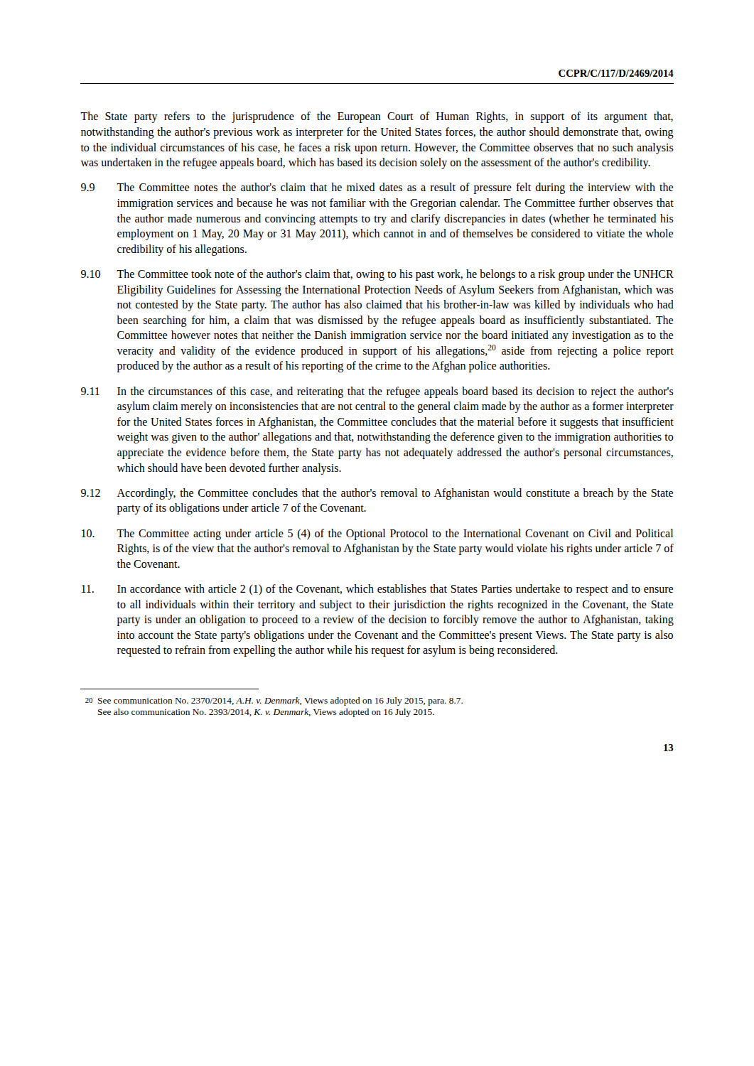CCPR/C/117/D/2469/2014
The State party refers to the jurisprudence of the European Court of Human Rights, in support of its argument that, notwithstanding the author's previous work as interpreter for the United States forces, the author should demonstrate that, owing to the individual circumstances of his case, he faces a risk upon return. However, the Committee observes that no such analysis was undertaken in the refugee appeals board, which has based its decision solely on the assessment of the author's credibility.
9.9
The Committee notes the author's claim that he mixed dates as a result of pressure felt during the interview with the immigration services and because he was not familiar with the Gregorian calendar. The Committee further observes that the author made numerous and convincing attempts to try and clarify discrepancies in dates (whether he terminated his employment on 1 May, 20 May or 31 May 2011), which cannot in and of themselves be considered to vitiate the whole credibility of his allegations.
9.10
The Committee took note of the author's claim that, owing to his past work, he belongs to a risk group under the UNHCR Eligibility Guidelines for Assessing the International Protection Needs of Asylum Seekers from Afghanistan, which was not contested by the State party. The author has also claimed that his brother-in-law was killed by individuals who had been searching for him, a claim that was dismissed by the refugee appeals board as insufficiently substantiated. The Committee however notes that neither the Danish immigration service nor the board initiated any investigation as to the veracity and validity of the evidence produced in support of his allegations,20 aside from rejecting a police report produced by the author as a result of his reporting of the crime to the Afghan police authorities.
9.11
In the circumstances of this case, and reiterating that the refugee appeals board based its decision to reject the author's asylum claim merely on inconsistencies that are not central to the general claim made by the author as a former interpreter for the United States forces in Afghanistan, the Committee concludes that the material before it suggests that insufficient weight was given to the author' allegations and that, notwithstanding the deference given to the immigration authorities to appreciate the evidence before them, the State party has not adequately addressed the author's personal circumstances, which should have been devoted further analysis.
9.12
Accordingly, the Committee concludes that the author's removal to Afghanistan would constitute a breach by the State party of its obligations under article 7 of the Covenant.
10.
The Committee acting under article 5 (4) of the Optional Protocol to the International Covenant on Civil and Political Rights, is of the view that the author's removal to Afghanistan by the State party would violate his rights under article 7 of the Covenant.
11.
In accordance with article 2 (1) of the Covenant, which establishes that States Parties undertake to respect and to ensure to all individuals within their territory and subject to their jurisdiction the rights recognized in the Covenant, the State party is under an obligation to proceed to a review of the decision to forcibly remove the author to Afghanistan, taking into account the State party's obligations under the Covenant and the Committee's present Views. The State party is also requested to refrain from expelling the author while his request for asylum is being reconsidered.
20
See communication No. 2370/2014, A.H. v. Denmark, Views adopted on 16 July 2015, para. 8.7.
See also communication No. 2393/2014, K. v. Denmark, Views adopted on 16 July 2015.
13